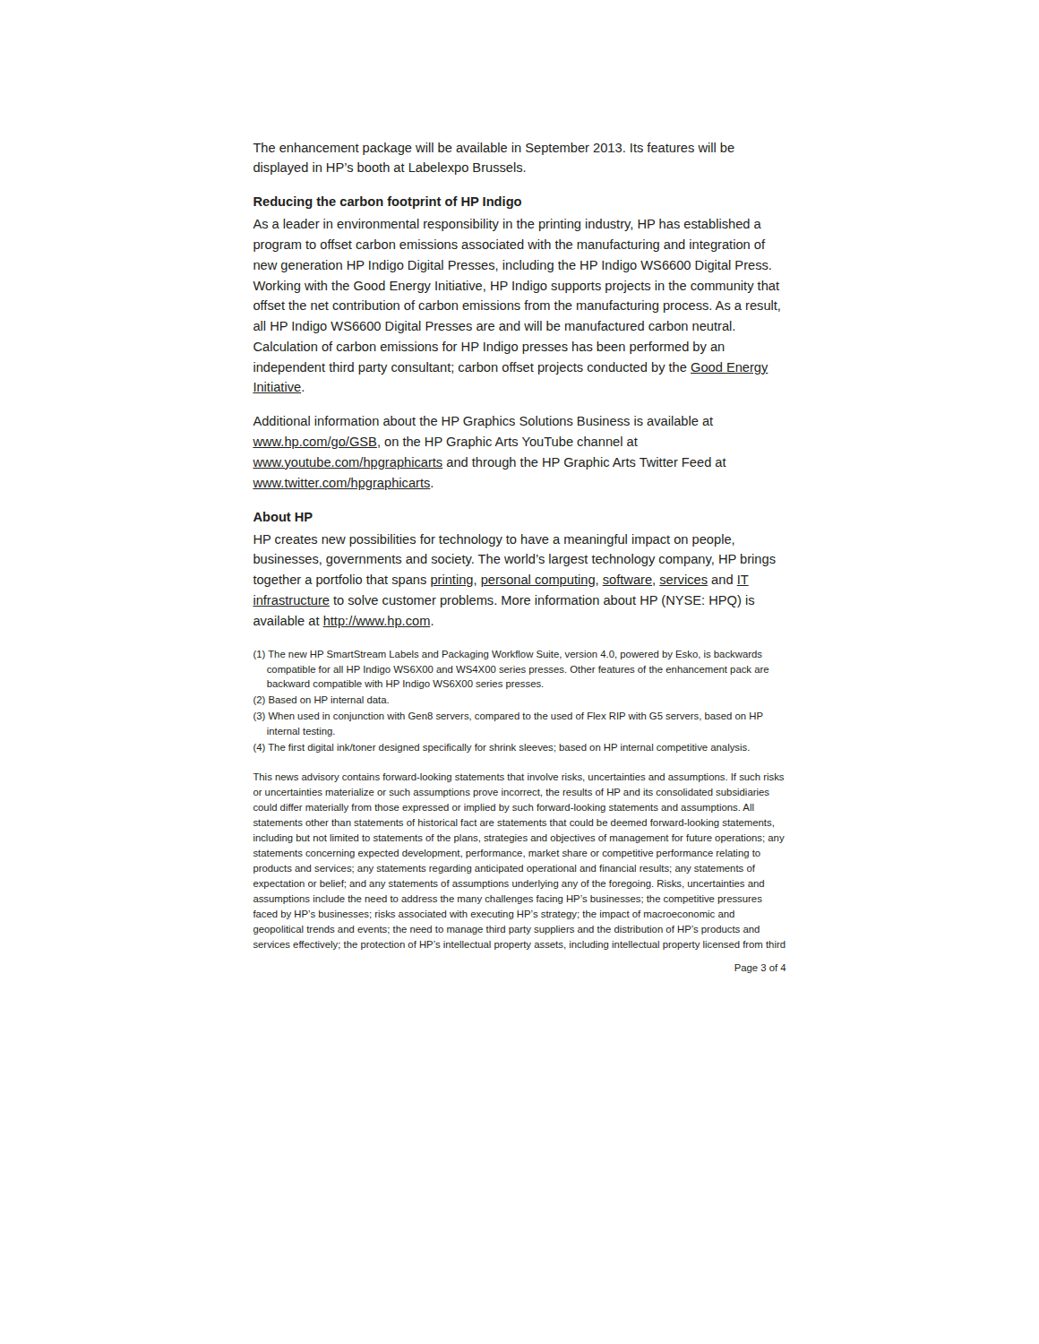The enhancement package will be available in September 2013. Its features will be displayed in HP’s booth at Labelexpo Brussels.
Reducing the carbon footprint of HP Indigo
As a leader in environmental responsibility in the printing industry, HP has established a program to offset carbon emissions associated with the manufacturing and integration of new generation HP Indigo Digital Presses, including the HP Indigo WS6600 Digital Press. Working with the Good Energy Initiative, HP Indigo supports projects in the community that offset the net contribution of carbon emissions from the manufacturing process. As a result, all HP Indigo WS6600 Digital Presses are and will be manufactured carbon neutral. Calculation of carbon emissions for HP Indigo presses has been performed by an independent third party consultant; carbon offset projects conducted by the Good Energy Initiative.
Additional information about the HP Graphics Solutions Business is available at www.hp.com/go/GSB, on the HP Graphic Arts YouTube channel at www.youtube.com/hpgraphicarts and through the HP Graphic Arts Twitter Feed at www.twitter.com/hpgraphicarts.
About HP
HP creates new possibilities for technology to have a meaningful impact on people, businesses, governments and society. The world’s largest technology company, HP brings together a portfolio that spans printing, personal computing, software, services and IT infrastructure to solve customer problems. More information about HP (NYSE: HPQ) is available at http://www.hp.com.
(1) The new HP SmartStream Labels and Packaging Workflow Suite, version 4.0, powered by Esko, is backwards compatible for all HP Indigo WS6X00 and WS4X00 series presses. Other features of the enhancement pack are backward compatible with HP Indigo WS6X00 series presses.
(2) Based on HP internal data.
(3) When used in conjunction with Gen8 servers, compared to the used of Flex RIP with G5 servers, based on HP internal testing.
(4) The first digital ink/toner designed specifically for shrink sleeves; based on HP internal competitive analysis.
This news advisory contains forward-looking statements that involve risks, uncertainties and assumptions. If such risks or uncertainties materialize or such assumptions prove incorrect, the results of HP and its consolidated subsidiaries could differ materially from those expressed or implied by such forward-looking statements and assumptions. All statements other than statements of historical fact are statements that could be deemed forward-looking statements, including but not limited to statements of the plans, strategies and objectives of management for future operations; any statements concerning expected development, performance, market share or competitive performance relating to products and services; any statements regarding anticipated operational and financial results; any statements of expectation or belief; and any statements of assumptions underlying any of the foregoing. Risks, uncertainties and assumptions include the need to address the many challenges facing HP’s businesses; the competitive pressures faced by HP’s businesses; risks associated with executing HP’s strategy; the impact of macroeconomic and geopolitical trends and events; the need to manage third party suppliers and the distribution of HP’s products and services effectively; the protection of HP’s intellectual property assets, including intellectual property licensed from third
Page 3 of 4